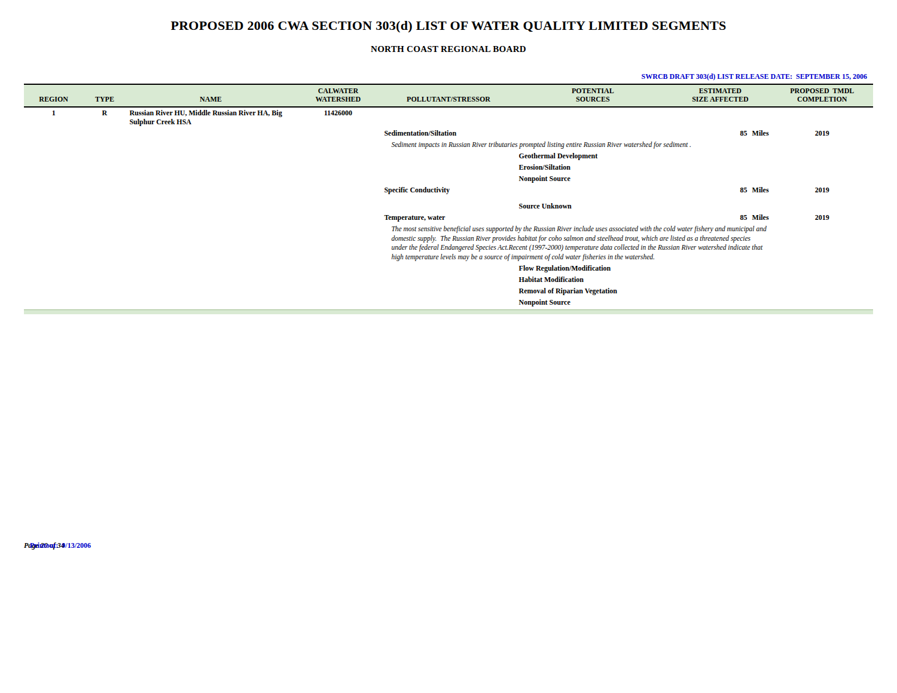PROPOSED 2006 CWA SECTION 303(d) LIST OF WATER QUALITY LIMITED SEGMENTS
NORTH COAST REGIONAL BOARD
SWRCB DRAFT 303(d) LIST RELEASE DATE: SEPTEMBER 15, 2006
| REGION | TYPE | NAME | CALWATER WATERSHED | POLLUTANT/STRESSOR | POTENTIAL SOURCES | ESTIMATED SIZE AFFECTED | PROPOSED TMDL COMPLETION |
| --- | --- | --- | --- | --- | --- | --- | --- |
| 1 | R | Russian River HU, Middle Russian River HA, Big Sulphur Creek HSA | 11426000 | | | | |
| | Sedimentation/Siltation | | 85 Miles | 2019 |
| | Sediment impacts in Russian River tributaries prompted listing entire Russian River watershed for sediment . | |
| | Geothermal Development | | |
| | Erosion/Siltation | | |
| | Nonpoint Source | | |
| | Specific Conductivity | | 85 Miles | 2019 |
| | Source Unknown | | |
| | Temperature, water | | 85 Miles | 2019 |
| | The most sensitive beneficial uses supported by the Russian River include uses associated with the cold water fishery and municipal and domestic supply. The Russian River provides habitat for coho salmon and steelhead trout, which are listed as a threatened species under the federal Endangered Species Act.Recent (1997-2000) temperature data collected in the Russian River watershed indicate that high temperature levels may be a source of impairment of cold water fisheries in the watershed. | |
| | Flow Regulation/Modification | | |
| | Habitat Modification | | |
| | Removal of Riparian Vegetation | | |
| | Nonpoint Source | | |
Printout: 9/13/2006 Page 20 of 34